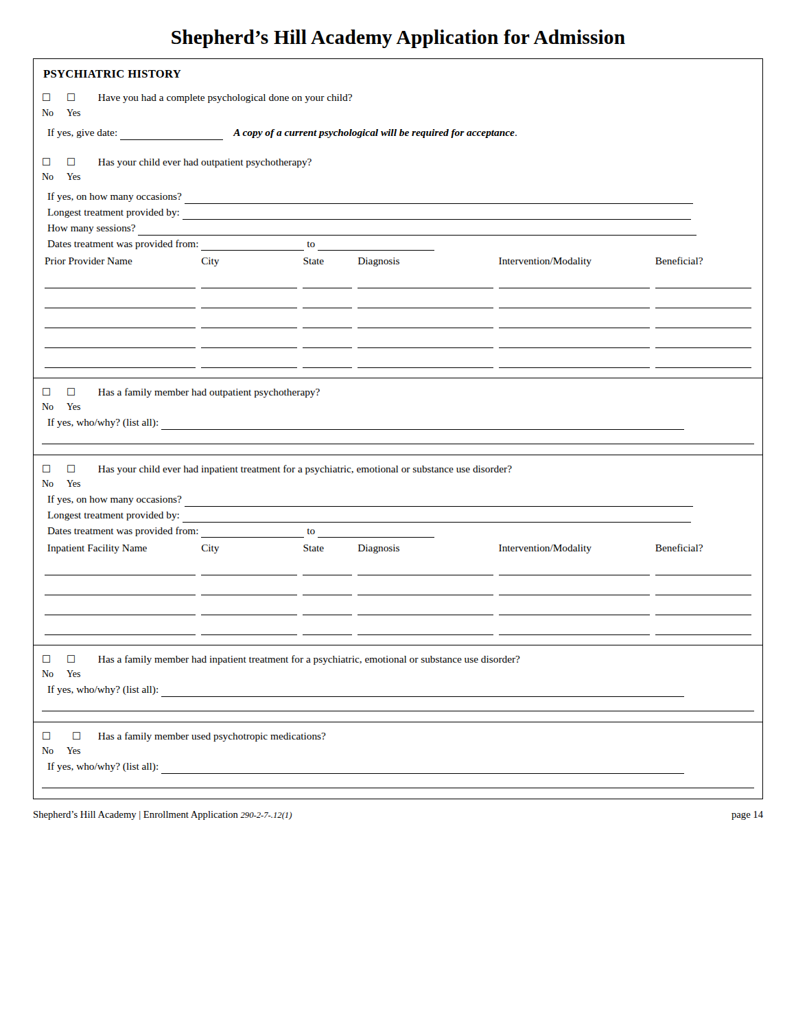Shepherd’s Hill Academy Application for Admission
PSYCHIATRIC HISTORY
☐☐ Have you had a complete psychological done on your child?
No Yes
If yes, give date: A copy of a current psychological will be required for acceptance.
☐☐ Has your child ever had outpatient psychotherapy?
No Yes
If yes, on how many occasions?
Longest treatment provided by:
How many sessions?
Dates treatment was provided from: to
| Prior Provider Name | City | State | Diagnosis | Intervention/Modality | Beneficial? |
| --- | --- | --- | --- | --- | --- |
☐☐ Has a family member had outpatient psychotherapy?
No Yes
If yes, who/why? (list all):
☐☐ Has your child ever had inpatient treatment for a psychiatric, emotional or substance use disorder?
No Yes
If yes, on how many occasions?
Longest treatment provided by:
Dates treatment was provided from: to
| Inpatient Facility Name | City | State | Diagnosis | Intervention/Modality | Beneficial? |
| --- | --- | --- | --- | --- | --- |
☐☐ Has a family member had inpatient treatment for a psychiatric, emotional or substance use disorder?
No Yes
If yes, who/why? (list all):
☐☐ Has a family member used psychotropic medications?
No Yes
If yes, who/why? (list all):
Shepherd’s Hill Academy | Enrollment Application 290-2-7-.12(1)
page 14